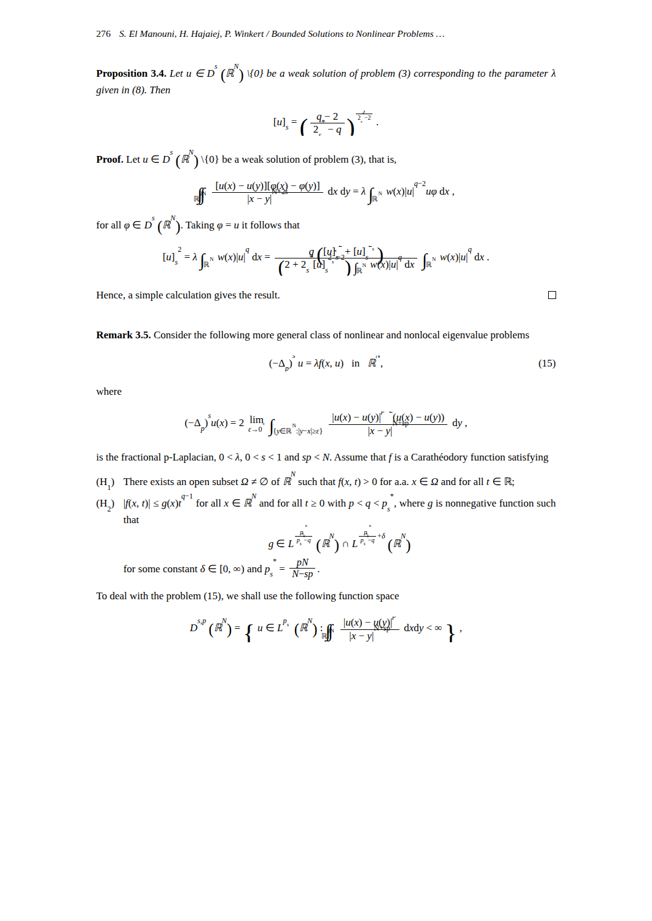276 S. El Manouni, H. Hajaiej, P. Winkert / Bounded Solutions to Nonlinear Problems …
Proposition 3.4. Let u ∈ Ds (ℝN) \{0} be a weak solution of problem (3) corresponding to the parameter λ given in (8). Then
[u]s = (q − 22s* − q)12s*−2 .
Proof. Let u ∈ Ds (ℝN) \{0} be a weak solution of problem (3), that is,
∫∫ℝ2N [u(x) − u(y)][φ(x) − φ(y)]|x − y|N+2s dx dy = λ ∫ℝN w(x)|u|q−2uφ dx ,
for all φ ∈ Ds (ℝN). Taking φ = u it follows that
[u]s2 = λ ∫ℝN w(x)|u|q dx = q ([u]s2 + [u]s2s*) (2 + 2s*[u]s2s*−2) ∫ℝN w(x)|u|q dx ∫ℝN w(x)|u|q dx .
Hence, a simple calculation gives the result.
Remark 3.5. Consider the following more general class of nonlinear and nonlocal eigenvalue problems
(−Δp)s u = λf(x, u) in ℝN, (15)
where
(−Δp)su(x) = 2 lim ε→0+ ∫{y∈ℝN:|y−x|≥ε} |u(x) − u(y)|p−2(u(x) − u(y))|x − y|N+sp dy ,
is the fractional p-Laplacian, 0 < λ, 0 < s < 1 and sp < N. Assume that f is a Carathéodory function satisfying
(H1) There exists an open subset Ω ≠ ∅ of ℝN such that f(x, t) > 0 for a.a. x ∈ Ω and for all t ∈ ℝ;
(H2)|f(x, t)| ≤ g(x)tq−1 for all x ∈ ℝN and for all t ≥ 0 with p < q < ps*, where g is nonnegative function such that g ∈ Lps*ps*−q (ℝN) ∩ Lps*ps*−q+δ (ℝN) for some constant δ ∈ [0, ∞) and ps* = pN N−sp.
To deal with the problem (15), we shall use the following function space
Ds,p (ℝN) = { u ∈ Lps* (ℝN) : ∫∫ℝ2N |u(x) − u(y)|p|x − y|N+sp dxdy < ∞ } ,